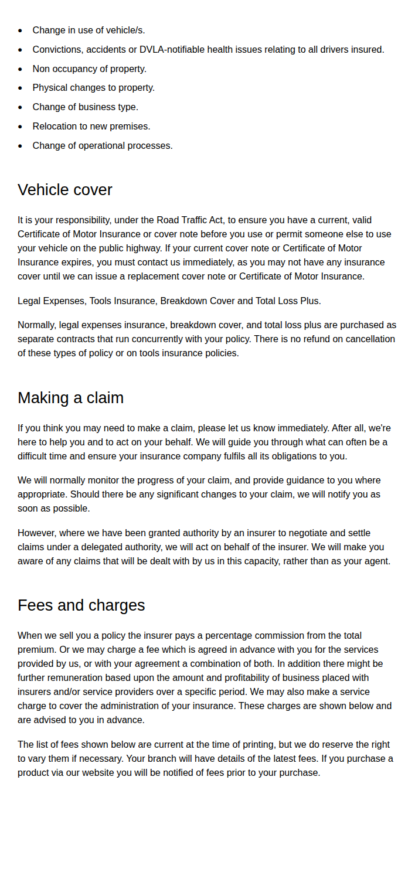Change in use of vehicle/s.
Convictions, accidents or DVLA-notifiable health issues relating to all drivers insured.
Non occupancy of property.
Physical changes to property.
Change of business type.
Relocation to new premises.
Change of operational processes.
Vehicle cover
It is your responsibility, under the Road Traffic Act, to ensure you have a current, valid Certificate of Motor Insurance or cover note before you use or permit someone else to use your vehicle on the public highway. If your current cover note or Certificate of Motor Insurance expires, you must contact us immediately, as you may not have any insurance cover until we can issue a replacement cover note or Certificate of Motor Insurance.
Legal Expenses, Tools Insurance, Breakdown Cover and Total Loss Plus.
Normally, legal expenses insurance, breakdown cover, and total loss plus are purchased as separate contracts that run concurrently with your policy. There is no refund on cancellation of these types of policy or on tools insurance policies.
Making a claim
If you think you may need to make a claim, please let us know immediately. After all, we're here to help you and to act on your behalf. We will guide you through what can often be a difficult time and ensure your insurance company fulfils all its obligations to you.
We will normally monitor the progress of your claim, and provide guidance to you where appropriate. Should there be any significant changes to your claim, we will notify you as soon as possible.
However, where we have been granted authority by an insurer to negotiate and settle claims under a delegated authority, we will act on behalf of the insurer. We will make you aware of any claims that will be dealt with by us in this capacity, rather than as your agent.
Fees and charges
When we sell you a policy the insurer pays a percentage commission from the total premium. Or we may charge a fee which is agreed in advance with you for the services provided by us, or with your agreement a combination of both. In addition there might be further remuneration based upon the amount and profitability of business placed with insurers and/or service providers over a specific period. We may also make a service charge to cover the administration of your insurance. These charges are shown below and are advised to you in advance.
The list of fees shown below are current at the time of printing, but we do reserve the right to vary them if necessary. Your branch will have details of the latest fees. If you purchase a product via our website you will be notified of fees prior to your purchase.